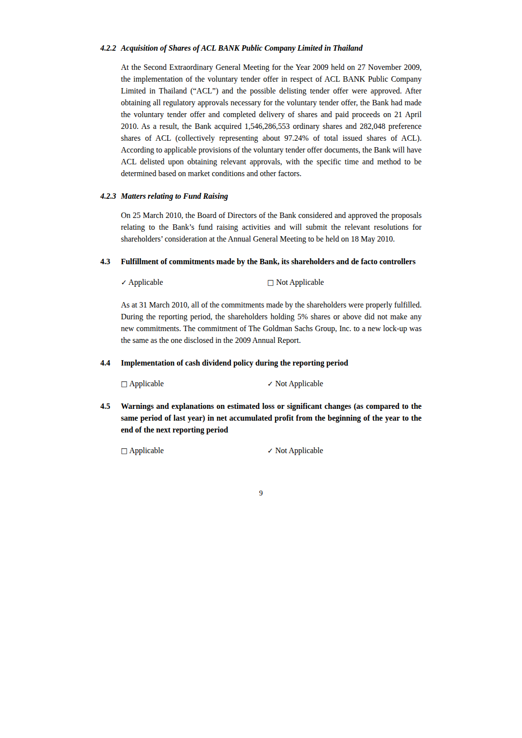4.2.2 Acquisition of Shares of ACL BANK Public Company Limited in Thailand
At the Second Extraordinary General Meeting for the Year 2009 held on 27 November 2009, the implementation of the voluntary tender offer in respect of ACL BANK Public Company Limited in Thailand (“ACL”) and the possible delisting tender offer were approved. After obtaining all regulatory approvals necessary for the voluntary tender offer, the Bank had made the voluntary tender offer and completed delivery of shares and paid proceeds on 21 April 2010. As a result, the Bank acquired 1,546,286,553 ordinary shares and 282,048 preference shares of ACL (collectively representing about 97.24% of total issued shares of ACL). According to applicable provisions of the voluntary tender offer documents, the Bank will have ACL delisted upon obtaining relevant approvals, with the specific time and method to be determined based on market conditions and other factors.
4.2.3 Matters relating to Fund Raising
On 25 March 2010, the Board of Directors of the Bank considered and approved the proposals relating to the Bank’s fund raising activities and will submit the relevant resolutions for shareholders’ consideration at the Annual General Meeting to be held on 18 May 2010.
4.3 Fulfillment of commitments made by the Bank, its shareholders and de facto controllers
✓ Applicable□ Not Applicable
As at 31 March 2010, all of the commitments made by the shareholders were properly fulfilled. During the reporting period, the shareholders holding 5% shares or above did not make any new commitments. The commitment of The Goldman Sachs Group, Inc. to a new lock-up was the same as the one disclosed in the 2009 Annual Report.
4.4 Implementation of cash dividend policy during the reporting period
□ Applicable✓ Not Applicable
4.5 Warnings and explanations on estimated loss or significant changes (as compared to the same period of last year) in net accumulated profit from the beginning of the year to the end of the next reporting period
□ Applicable✓ Not Applicable
9